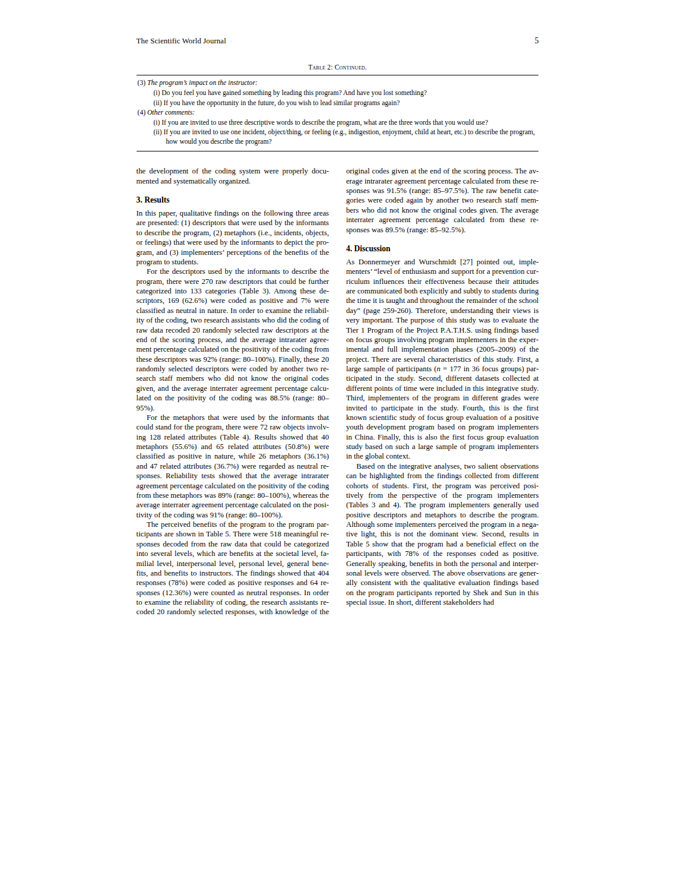The Scientific World Journal
5
Table 2: Continued.
(3) The program’s impact on the instructor:
(i) Do you feel you have gained something by leading this program? And have you lost something?
(ii) If you have the opportunity in the future, do you wish to lead similar programs again?
(4) Other comments:
(i) If you are invited to use three descriptive words to describe the program, what are the three words that you would use?
(ii) If you are invited to use one incident, object/thing, or feeling (e.g., indigestion, enjoyment, child at heart, etc.) to describe the program, how would you describe the program?
the development of the coding system were properly documented and systematically organized.
3. Results
In this paper, qualitative findings on the following three areas are presented: (1) descriptors that were used by the informants to describe the program, (2) metaphors (i.e., incidents, objects, or feelings) that were used by the informants to depict the program, and (3) implementers’ perceptions of the benefits of the program to students.
For the descriptors used by the informants to describe the program, there were 270 raw descriptors that could be further categorized into 133 categories (Table 3). Among these descriptors, 169 (62.6%) were coded as positive and 7% were classified as neutral in nature. In order to examine the reliability of the coding, two research assistants who did the coding of raw data recoded 20 randomly selected raw descriptors at the end of the scoring process, and the average intrarater agreement percentage calculated on the positivity of the coding from these descriptors was 92% (range: 80–100%). Finally, these 20 randomly selected descriptors were coded by another two research staff members who did not know the original codes given, and the average interrater agreement percentage calculated on the positivity of the coding was 88.5% (range: 80–95%).
For the metaphors that were used by the informants that could stand for the program, there were 72 raw objects involving 128 related attributes (Table 4). Results showed that 40 metaphors (55.6%) and 65 related attributes (50.8%) were classified as positive in nature, while 26 metaphors (36.1%) and 47 related attributes (36.7%) were regarded as neutral responses. Reliability tests showed that the average intrarater agreement percentage calculated on the positivity of the coding from these metaphors was 89% (range: 80–100%), whereas the average interrater agreement percentage calculated on the positivity of the coding was 91% (range: 80–100%).
The perceived benefits of the program to the program participants are shown in Table 5. There were 518 meaningful responses decoded from the raw data that could be categorized into several levels, which are benefits at the societal level, familial level, interpersonal level, personal level, general benefits, and benefits to instructors. The findings showed that 404 responses (78%) were coded as positive responses and 64 responses (12.36%) were counted as neutral responses. In order to examine the reliability of coding, the research assistants recoded 20 randomly selected responses, with knowledge of the original codes given at the end of the scoring process. The average intrarater agreement percentage calculated from these responses was 91.5% (range: 85–97.5%). The raw benefit categories were coded again by another two research staff members who did not know the original codes given. The average interrater agreement percentage calculated from these responses was 89.5% (range: 85–92.5%).
4. Discussion
As Donnermeyer and Wurschmidt [27] pointed out, implementers’ “level of enthusiasm and support for a prevention curriculum influences their effectiveness because their attitudes are communicated both explicitly and subtly to students during the time it is taught and throughout the remainder of the school day” (page 259-260). Therefore, understanding their views is very important. The purpose of this study was to evaluate the Tier 1 Program of the Project P.A.T.H.S. using findings based on focus groups involving program implementers in the experimental and full implementation phases (2005–2009) of the project. There are several characteristics of this study. First, a large sample of participants (n = 177 in 36 focus groups) participated in the study. Second, different datasets collected at different points of time were included in this integrative study. Third, implementers of the program in different grades were invited to participate in the study. Fourth, this is the first known scientific study of focus group evaluation of a positive youth development program based on program implementers in China. Finally, this is also the first focus group evaluation study based on such a large sample of program implementers in the global context.
Based on the integrative analyses, two salient observations can be highlighted from the findings collected from different cohorts of students. First, the program was perceived positively from the perspective of the program implementers (Tables 3 and 4). The program implementers generally used positive descriptors and metaphors to describe the program. Although some implementers perceived the program in a negative light, this is not the dominant view. Second, results in Table 5 show that the program had a beneficial effect on the participants, with 78% of the responses coded as positive. Generally speaking, benefits in both the personal and interpersonal levels were observed. The above observations are generally consistent with the qualitative evaluation findings based on the program participants reported by Shek and Sun in this special issue. In short, different stakeholders had